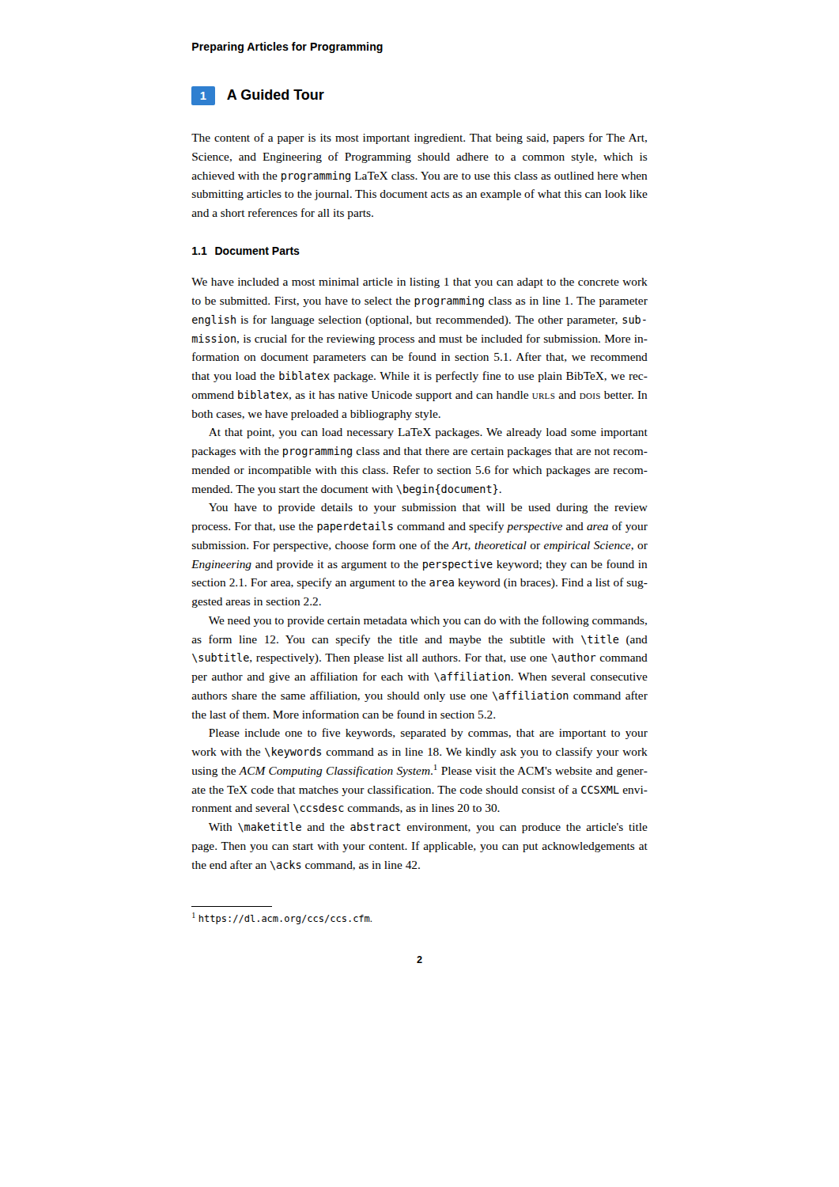Preparing Articles for Programming
1 A Guided Tour
The content of a paper is its most important ingredient. That being said, papers for The Art, Science, and Engineering of Programming should adhere to a common style, which is achieved with the programming LaTeX class. You are to use this class as outlined here when submitting articles to the journal. This document acts as an example of what this can look like and a short references for all its parts.
1.1 Document Parts
We have included a most minimal article in listing 1 that you can adapt to the concrete work to be submitted. First, you have to select the programming class as in line 1. The parameter english is for language selection (optional, but recommended). The other parameter, submission, is crucial for the reviewing process and must be included for submission. More information on document parameters can be found in section 5.1. After that, we recommend that you load the biblatex package. While it is perfectly fine to use plain BibTeX, we recommend biblatex, as it has native Unicode support and can handle urls and dois better. In both cases, we have preloaded a bibliography style.
At that point, you can load necessary LaTeX packages. We already load some important packages with the programming class and that there are certain packages that are not recommended or incompatible with this class. Refer to section 5.6 for which packages are recommended. The you start the document with \begin{document}.
You have to provide details to your submission that will be used during the review process. For that, use the paperdetails command and specify perspective and area of your submission. For perspective, choose form one of the Art, theoretical or empirical Science, or Engineering and provide it as argument to the perspective keyword; they can be found in section 2.1. For area, specify an argument to the area keyword (in braces). Find a list of suggested areas in section 2.2.
We need you to provide certain metadata which you can do with the following commands, as form line 12. You can specify the title and maybe the subtitle with \title (and \subtitle, respectively). Then please list all authors. For that, use one \author command per author and give an affiliation for each with \affiliation. When several consecutive authors share the same affiliation, you should only use one \affiliation command after the last of them. More information can be found in section 5.2.
Please include one to five keywords, separated by commas, that are important to your work with the \keywords command as in line 18. We kindly ask you to classify your work using the ACM Computing Classification System.1 Please visit the ACM's website and generate the TeX code that matches your classification. The code should consist of a CCSXML environment and several \ccsdesc commands, as in lines 20 to 30.
With \maketitle and the abstract environment, you can produce the article's title page. Then you can start with your content. If applicable, you can put acknowledgements at the end after an \acks command, as in line 42.
1 https://dl.acm.org/ccs/ccs.cfm.
2